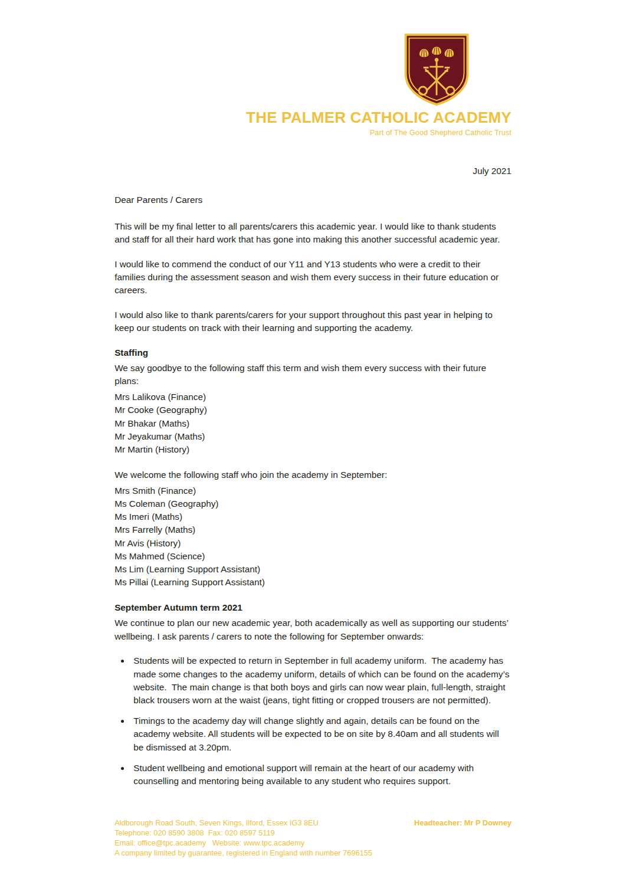THE PALMER CATHOLIC ACADEMY
Part of The Good Shepherd Catholic Trust
July 2021
Dear Parents / Carers
This will be my final letter to all parents/carers this academic year. I would like to thank students and staff for all their hard work that has gone into making this another successful academic year.
I would like to commend the conduct of our Y11 and Y13 students who were a credit to their families during the assessment season and wish them every success in their future education or careers.
I would also like to thank parents/carers for your support throughout this past year in helping to keep our students on track with their learning and supporting the academy.
Staffing
We say goodbye to the following staff this term and wish them every success with their future plans:
Mrs Lalikova (Finance)
Mr Cooke (Geography)
Mr Bhakar (Maths)
Mr Jeyakumar (Maths)
Mr Martin (History)
We welcome the following staff who join the academy in September:
Mrs Smith (Finance)
Ms Coleman (Geography)
Ms Imeri (Maths)
Mrs Farrelly (Maths)
Mr Avis (History)
Ms Mahmed (Science)
Ms Lim (Learning Support Assistant)
Ms Pillai (Learning Support Assistant)
September Autumn term 2021
We continue to plan our new academic year, both academically as well as supporting our students’ wellbeing. I ask parents / carers to note the following for September onwards:
Students will be expected to return in September in full academy uniform. The academy has made some changes to the academy uniform, details of which can be found on the academy’s website. The main change is that both boys and girls can now wear plain, full-length, straight black trousers worn at the waist (jeans, tight fitting or cropped trousers are not permitted).
Timings to the academy day will change slightly and again, details can be found on the academy website. All students will be expected to be on site by 8.40am and all students will be dismissed at 3.20pm.
Student wellbeing and emotional support will remain at the heart of our academy with counselling and mentoring being available to any student who requires support.
Aldborough Road South, Seven Kings, Ilford, Essex IG3 8EU
Telephone: 020 8590 3808 Fax: 020 8597 5119
Email: office@tpc.academy Website: www.tpc.academy
A company limited by guarantee, registered in England with number 7696155
Headteacher: Mr P Downey